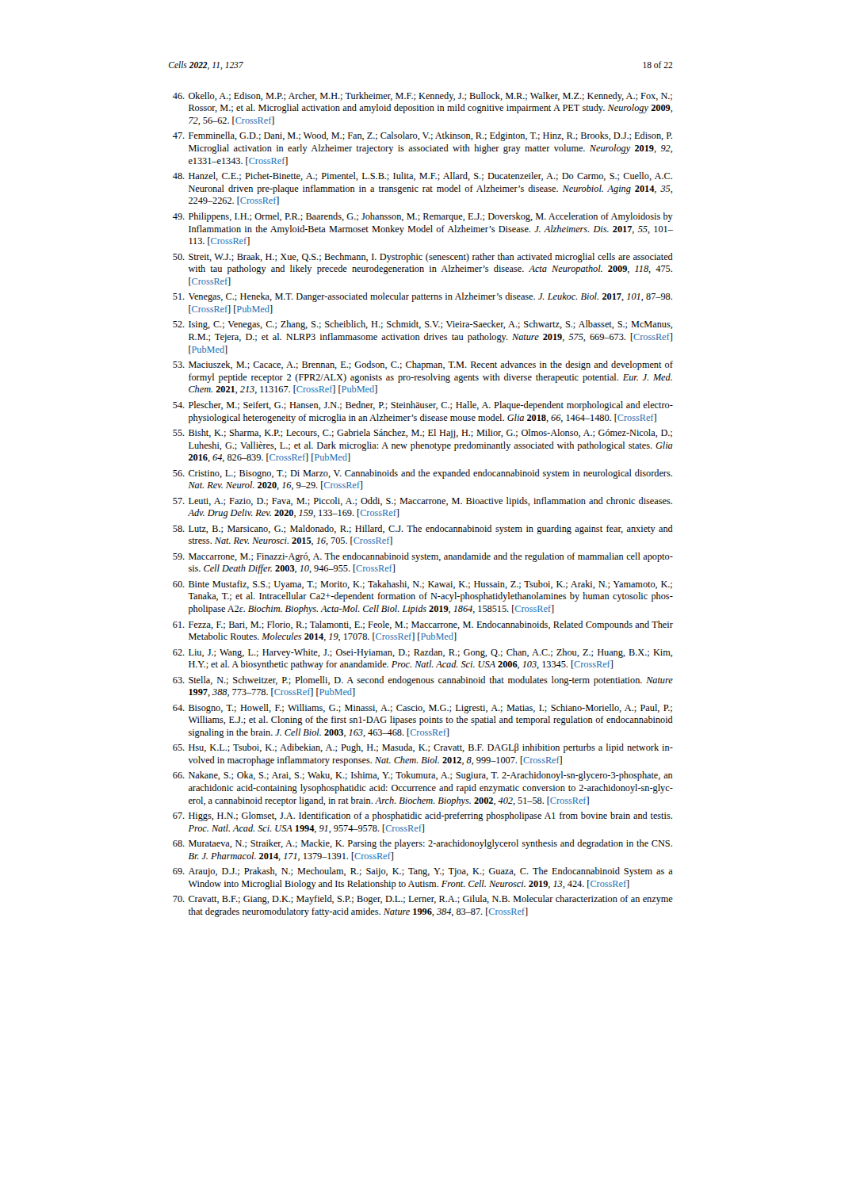Cells 2022, 11, 1237 18 of 22
Okello, A.; Edison, M.P.; Archer, M.H.; Turkheimer, M.F.; Kennedy, J.; Bullock, M.R.; Walker, M.Z.; Kennedy, A.; Fox, N.; Rossor, M.; et al. Microglial activation and amyloid deposition in mild cognitive impairment A PET study. Neurology 2009, 72, 56–62. [CrossRef]
Femminella, G.D.; Dani, M.; Wood, M.; Fan, Z.; Calsolaro, V.; Atkinson, R.; Edginton, T.; Hinz, R.; Brooks, D.J.; Edison, P. Microglial activation in early Alzheimer trajectory is associated with higher gray matter volume. Neurology 2019, 92, e1331–e1343. [CrossRef]
Hanzel, C.E.; Pichet-Binette, A.; Pimentel, L.S.B.; Iulita, M.F.; Allard, S.; Ducatenzeiler, A.; Do Carmo, S.; Cuello, A.C. Neuronal driven pre-plaque inflammation in a transgenic rat model of Alzheimer’s disease. Neurobiol. Aging 2014, 35, 2249–2262. [CrossRef]
Philippens, I.H.; Ormel, P.R.; Baarends, G.; Johansson, M.; Remarque, E.J.; Doverskog, M. Acceleration of Amyloidosis by Inflammation in the Amyloid-Beta Marmoset Monkey Model of Alzheimer’s Disease. J. Alzheimers. Dis. 2017, 55, 101–113. [CrossRef]
Streit, W.J.; Braak, H.; Xue, Q.S.; Bechmann, I. Dystrophic (senescent) rather than activated microglial cells are associated with tau pathology and likely precede neurodegeneration in Alzheimer’s disease. Acta Neuropathol. 2009, 118, 475. [CrossRef]
Venegas, C.; Heneka, M.T. Danger-associated molecular patterns in Alzheimer’s disease. J. Leukoc. Biol. 2017, 101, 87–98. [CrossRef] [PubMed]
Ising, C.; Venegas, C.; Zhang, S.; Scheiblich, H.; Schmidt, S.V.; Vieira-Saecker, A.; Schwartz, S.; Albasset, S.; McManus, R.M.; Tejera, D.; et al. NLRP3 inflammasome activation drives tau pathology. Nature 2019, 575, 669–673. [CrossRef] [PubMed]
Maciuszek, M.; Cacace, A.; Brennan, E.; Godson, C.; Chapman, T.M. Recent advances in the design and development of formyl peptide receptor 2 (FPR2/ALX) agonists as pro-resolving agents with diverse therapeutic potential. Eur. J. Med. Chem. 2021, 213, 113167. [CrossRef] [PubMed]
Plescher, M.; Seifert, G.; Hansen, J.N.; Bedner, P.; Steinhäuser, C.; Halle, A. Plaque-dependent morphological and electrophysiological heterogeneity of microglia in an Alzheimer’s disease mouse model. Glia 2018, 66, 1464–1480. [CrossRef]
Bisht, K.; Sharma, K.P.; Lecours, C.; Gabriela Sánchez, M.; El Hajj, H.; Milior, G.; Olmos-Alonso, A.; Gómez-Nicola, D.; Luheshi, G.; Vallières, L.; et al. Dark microglia: A new phenotype predominantly associated with pathological states. Glia 2016, 64, 826–839. [CrossRef] [PubMed]
Cristino, L.; Bisogno, T.; Di Marzo, V. Cannabinoids and the expanded endocannabinoid system in neurological disorders. Nat. Rev. Neurol. 2020, 16, 9–29. [CrossRef]
Leuti, A.; Fazio, D.; Fava, M.; Piccoli, A.; Oddi, S.; Maccarrone, M. Bioactive lipids, inflammation and chronic diseases. Adv. Drug Deliv. Rev. 2020, 159, 133–169. [CrossRef]
Lutz, B.; Marsicano, G.; Maldonado, R.; Hillard, C.J. The endocannabinoid system in guarding against fear, anxiety and stress. Nat. Rev. Neurosci. 2015, 16, 705. [CrossRef]
Maccarrone, M.; Finazzi-Agró, A. The endocannabinoid system, anandamide and the regulation of mammalian cell apoptosis. Cell Death Differ. 2003, 10, 946–955. [CrossRef]
Binte Mustafiz, S.S.; Uyama, T.; Morito, K.; Takahashi, N.; Kawai, K.; Hussain, Z.; Tsuboi, K.; Araki, N.; Yamamoto, K.; Tanaka, T.; et al. Intracellular Ca2+-dependent formation of N-acyl-phosphatidylethanolamines by human cytosolic phospholipase A2ε. Biochim. Biophys. Acta-Mol. Cell Biol. Lipids 2019, 1864, 158515. [CrossRef]
Fezza, F.; Bari, M.; Florio, R.; Talamonti, E.; Feole, M.; Maccarrone, M. Endocannabinoids, Related Compounds and Their Metabolic Routes. Molecules 2014, 19, 17078. [CrossRef] [PubMed]
Liu, J.; Wang, L.; Harvey-White, J.; Osei-Hyiaman, D.; Razdan, R.; Gong, Q.; Chan, A.C.; Zhou, Z.; Huang, B.X.; Kim, H.Y.; et al. A biosynthetic pathway for anandamide. Proc. Natl. Acad. Sci. USA 2006, 103, 13345. [CrossRef]
Stella, N.; Schweitzer, P.; Plomelli, D. A second endogenous cannabinoid that modulates long-term potentiation. Nature 1997, 388, 773–778. [CrossRef] [PubMed]
Bisogno, T.; Howell, F.; Williams, G.; Minassi, A.; Cascio, M.G.; Ligresti, A.; Matias, I.; Schiano-Moriello, A.; Paul, P.; Williams, E.J.; et al. Cloning of the first sn1-DAG lipases points to the spatial and temporal regulation of endocannabinoid signaling in the brain. J. Cell Biol. 2003, 163, 463–468. [CrossRef]
Hsu, K.L.; Tsuboi, K.; Adibekian, A.; Pugh, H.; Masuda, K.; Cravatt, B.F. DAGLβ inhibition perturbs a lipid network involved in macrophage inflammatory responses. Nat. Chem. Biol. 2012, 8, 999–1007. [CrossRef]
Nakane, S.; Oka, S.; Arai, S.; Waku, K.; Ishima, Y.; Tokumura, A.; Sugiura, T. 2-Arachidonoyl-sn-glycero-3-phosphate, an arachidonic acid-containing lysophosphatidic acid: Occurrence and rapid enzymatic conversion to 2-arachidonoyl-sn-glycerol, a cannabinoid receptor ligand, in rat brain. Arch. Biochem. Biophys. 2002, 402, 51–58. [CrossRef]
Higgs, H.N.; Glomset, J.A. Identification of a phosphatidic acid-preferring phospholipase A1 from bovine brain and testis. Proc. Natl. Acad. Sci. USA 1994, 91, 9574–9578. [CrossRef]
Murataeva, N.; Straiker, A.; Mackie, K. Parsing the players: 2-arachidonoylglycerol synthesis and degradation in the CNS. Br. J. Pharmacol. 2014, 171, 1379–1391. [CrossRef]
Araujo, D.J.; Prakash, N.; Mechoulam, R.; Saijo, K.; Tang, Y.; Tjoa, K.; Guaza, C. The Endocannabinoid System as a Window into Microglial Biology and Its Relationship to Autism. Front. Cell. Neurosci. 2019, 13, 424. [CrossRef]
Cravatt, B.F.; Giang, D.K.; Mayfield, S.P.; Boger, D.L.; Lerner, R.A.; Gilula, N.B. Molecular characterization of an enzyme that degrades neuromodulatory fatty-acid amides. Nature 1996, 384, 83–87. [CrossRef]